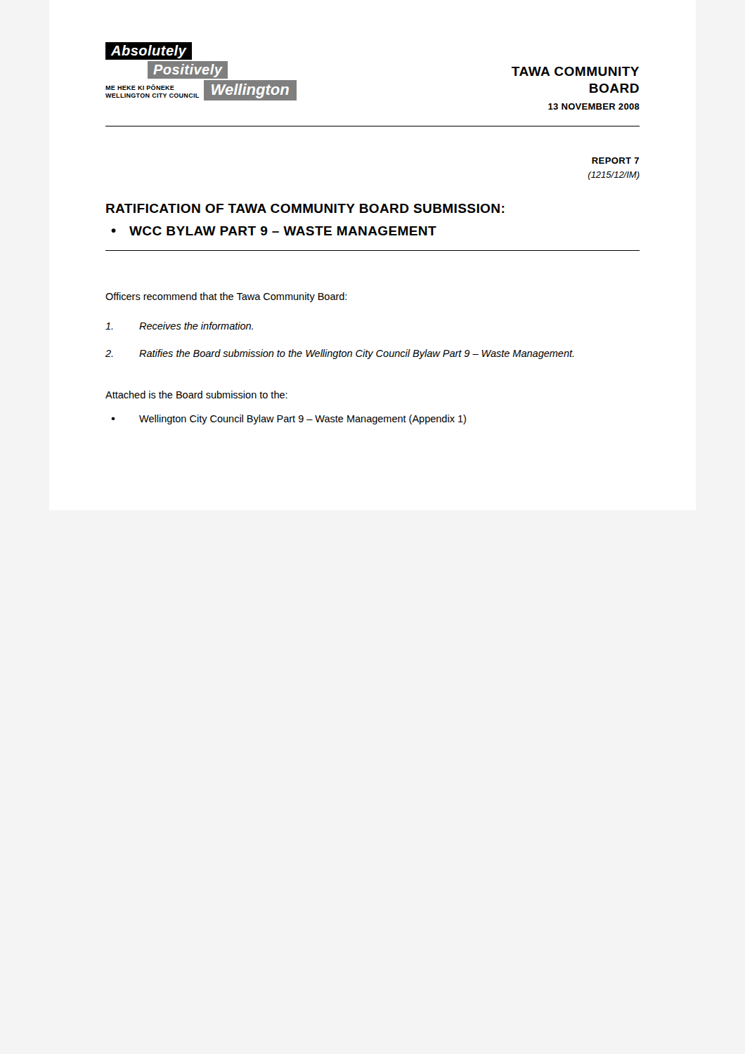Absolutely
Positively
Me Heke ki Pōneke Wellington City Council Wellington
TAWA COMMUNITY
BOARD
13 NOVEMBER 2008
REPORT 7
(1215/12/IM)
RATIFICATION OF TAWA COMMUNITY BOARD SUBMISSION:
WCC BYLAW PART 9 – WASTE MANAGEMENT
Officers recommend that the Tawa Community Board:
Receives the information.
Ratifies the Board submission to the Wellington City Council Bylaw Part 9 – Waste Management.
Attached is the Board submission to the:
Wellington City Council Bylaw Part 9 – Waste Management (Appendix 1)